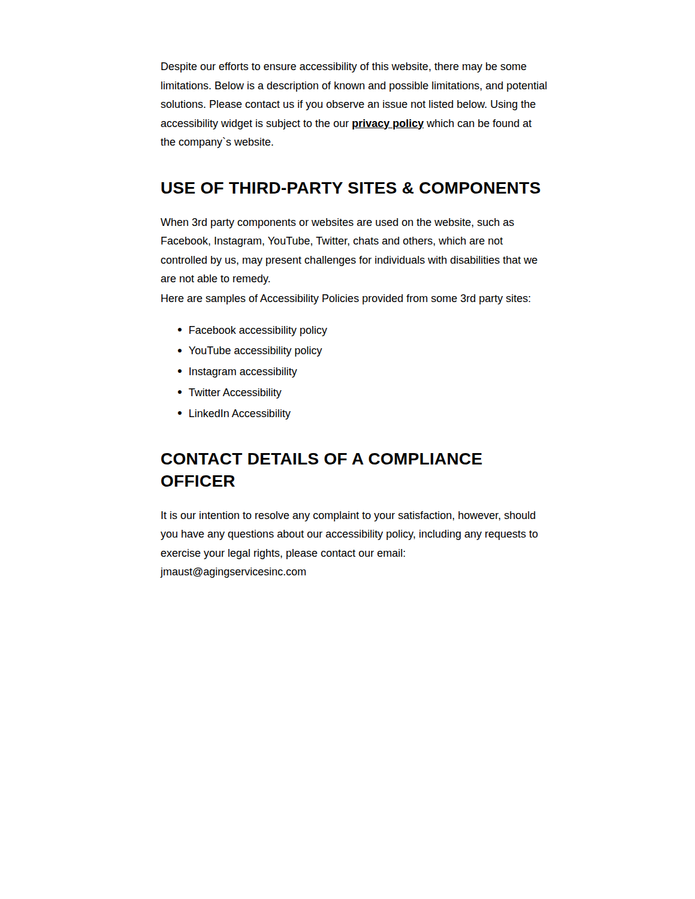Despite our efforts to ensure accessibility of this website, there may be some limitations. Below is a description of known and possible limitations, and potential solutions. Please contact us if you observe an issue not listed below. Using the accessibility widget is subject to the our privacy policy which can be found at the company`s website.
USE OF THIRD-PARTY SITES & COMPONENTS
When 3rd party components or websites are used on the website, such as Facebook, Instagram, YouTube, Twitter, chats and others, which are not controlled by us, may present challenges for individuals with disabilities that we are not able to remedy.
Here are samples of Accessibility Policies provided from some 3rd party sites:
Facebook accessibility policy
YouTube accessibility policy
Instagram accessibility
Twitter Accessibility
LinkedIn Accessibility
CONTACT DETAILS OF A COMPLIANCE OFFICER
It is our intention to resolve any complaint to your satisfaction, however, should you have any questions about our accessibility policy, including any requests to exercise your legal rights, please contact our email: jmaust@agingservicesinc.com